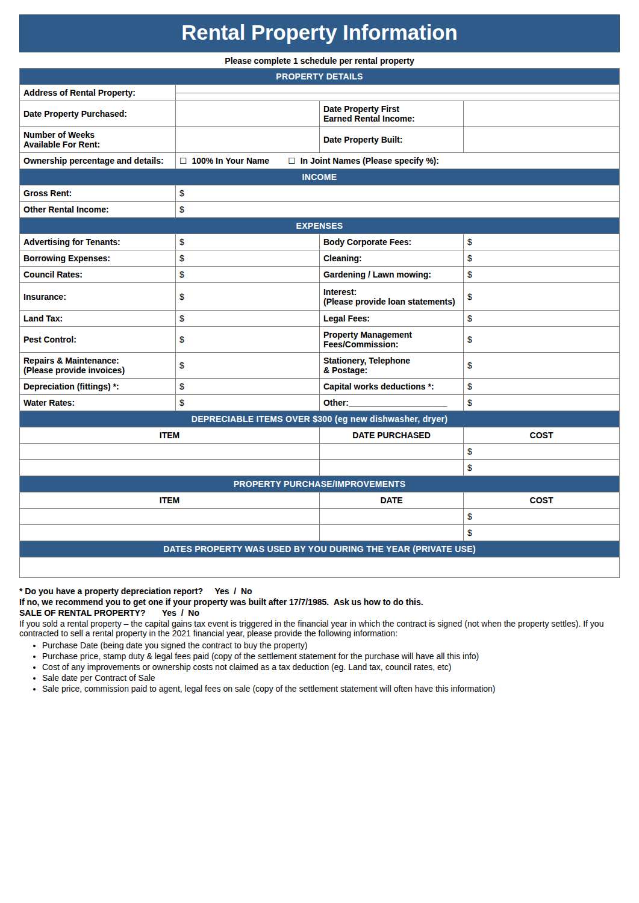Rental Property Information
Please complete 1 schedule per rental property
| PROPERTY DETAILS |
| --- |
| Address of Rental Property: | |
| Date Property Purchased: | | Date Property First Earned Rental Income: | |
| Number of Weeks Available For Rent: | | Date Property Built: | |
| Ownership percentage and details: | ☐ 100% In Your Name ☐ In Joint Names (Please specify %): |
| INCOME |
| Gross Rent: | $ |
| Other Rental Income: | $ |
| EXPENSES |
| Advertising for Tenants: | $ | Body Corporate Fees: | $ |
| Borrowing Expenses: | $ | Cleaning: | $ |
| Council Rates: | $ | Gardening / Lawn mowing: | $ |
| Insurance: | $ | Interest: (Please provide loan statements) | $ |
| Land Tax: | $ | Legal Fees: | $ |
| Pest Control: | $ | Property Management Fees/Commission: | $ |
| Repairs & Maintenance: (Please provide invoices) | $ | Stationery, Telephone & Postage: | $ |
| Depreciation (fittings) *: | $ | Capital works deductions *: | $ |
| Water Rates: | $ | Other:_____________________ | $ |
| DEPRECIABLE ITEMS OVER $300 (eg new dishwasher, dryer) |
| ITEM | DATE PURCHASED | COST |
| | | $ |
| | | $ |
| PROPERTY PURCHASE/IMPROVEMENTS |
| ITEM | DATE | COST |
| | | $ |
| | | $ |
| DATES PROPERTY WAS USED BY YOU DURING THE YEAR (PRIVATE USE) |
* Do you have a property depreciation report? Yes / No
If no, we recommend you to get one if your property was built after 17/7/1985. Ask us how to do this.
SALE OF RENTAL PROPERTY? Yes / No
If you sold a rental property – the capital gains tax event is triggered in the financial year in which the contract is signed (not when the property settles). If you contracted to sell a rental property in the 2021 financial year, please provide the following information:
Purchase Date (being date you signed the contract to buy the property)
Purchase price, stamp duty & legal fees paid (copy of the settlement statement for the purchase will have all this info)
Cost of any improvements or ownership costs not claimed as a tax deduction (eg. Land tax, council rates, etc)
Sale date per Contract of Sale
Sale price, commission paid to agent, legal fees on sale (copy of the settlement statement will often have this information)